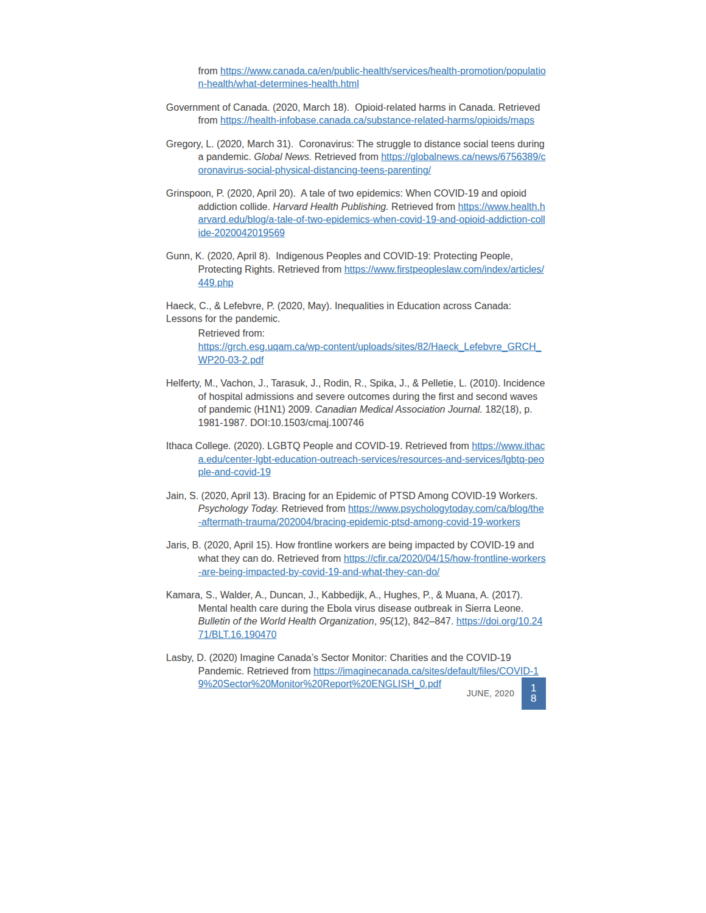from https://www.canada.ca/en/public-health/services/health-promotion/population-health/what-determines-health.html
Government of Canada. (2020, March 18). Opioid-related harms in Canada. Retrieved from https://health-infobase.canada.ca/substance-related-harms/opioids/maps
Gregory, L. (2020, March 31). Coronavirus: The struggle to distance social teens during a pandemic. Global News. Retrieved from https://globalnews.ca/news/6756389/coronavirus-social-physical-distancing-teens-parenting/
Grinspoon, P. (2020, April 20). A tale of two epidemics: When COVID-19 and opioid addiction collide. Harvard Health Publishing. Retrieved from https://www.health.harvard.edu/blog/a-tale-of-two-epidemics-when-covid-19-and-opioid-addiction-collide-2020042019569
Gunn, K. (2020, April 8). Indigenous Peoples and COVID-19: Protecting People, Protecting Rights. Retrieved from https://www.firstpeopleslaw.com/index/articles/449.php
Haeck, C., & Lefebvre, P. (2020, May). Inequalities in Education across Canada: Lessons for the pandemic.
Retrieved from:
https://grch.esg.uqam.ca/wp-content/uploads/sites/82/Haeck_Lefebvre_GRCH_WP20-03-2.pdf
Helferty, M., Vachon, J., Tarasuk, J., Rodin, R., Spika, J., & Pelletie, L. (2010). Incidence of hospital admissions and severe outcomes during the first and second waves of pandemic (H1N1) 2009. Canadian Medical Association Journal. 182(18), p. 1981-1987. DOI:10.1503/cmaj.100746
Ithaca College. (2020). LGBTQ People and COVID-19. Retrieved from https://www.ithaca.edu/center-lgbt-education-outreach-services/resources-and-services/lgbtq-people-and-covid-19
Jain, S. (2020, April 13). Bracing for an Epidemic of PTSD Among COVID-19 Workers. Psychology Today. Retrieved from https://www.psychologytoday.com/ca/blog/the-aftermath-trauma/202004/bracing-epidemic-ptsd-among-covid-19-workers
Jaris, B. (2020, April 15). How frontline workers are being impacted by COVID-19 and what they can do. Retrieved from https://cfir.ca/2020/04/15/how-frontline-workers-are-being-impacted-by-covid-19-and-what-they-can-do/
Kamara, S., Walder, A., Duncan, J., Kabbedijk, A., Hughes, P., & Muana, A. (2017). Mental health care during the Ebola virus disease outbreak in Sierra Leone. Bulletin of the World Health Organization, 95(12), 842–847. https://doi.org/10.2471/BLT.16.190470
Lasby, D. (2020) Imagine Canada’s Sector Monitor: Charities and the COVID-19 Pandemic. Retrieved from https://imaginecanada.ca/sites/default/files/COVID-19%20Sector%20Monitor%20Report%20ENGLISH_0.pdf
JUNE, 2020
18